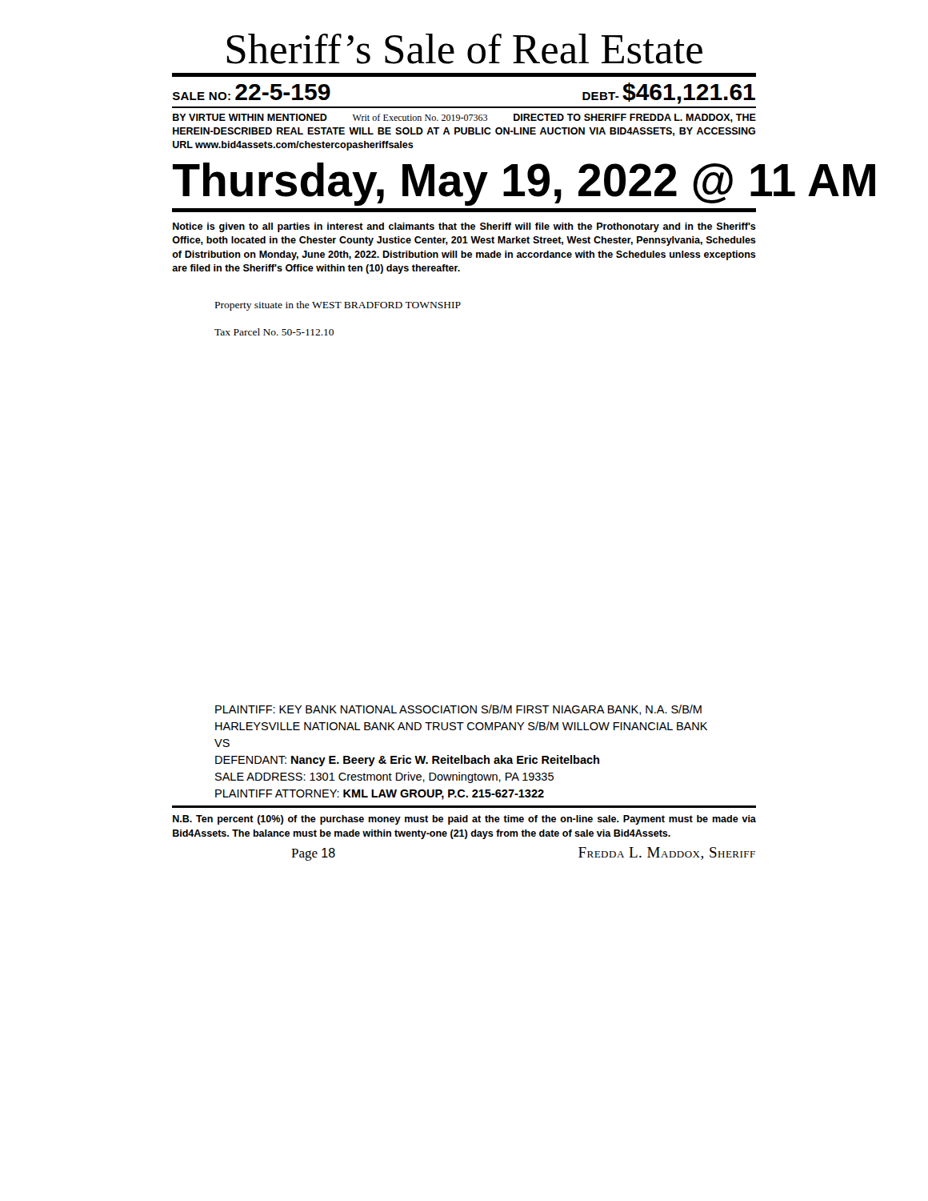Sheriff’s Sale of Real Estate
SALE NO: 22-5-159
DEBT-$461,121.61
BY VIRTUE WITHIN MENTIONED Writ of Execution No. 2019-07363 DIRECTED TO SHERIFF FREDDA L. MADDOX, THE HEREIN-DESCRIBED REAL ESTATE WILL BE SOLD AT A PUBLIC ON-LINE AUCTION VIA BID4ASSETS, BY ACCESSING URL www.bid4assets.com/chestercopasheriffsales
Thursday, May 19, 2022 @ 11 AM
Notice is given to all parties in interest and claimants that the Sheriff will file with the Prothonotary and in the Sheriff's Office, both located in the Chester County Justice Center, 201 West Market Street, West Chester, Pennsylvania, Schedules of Distribution on Monday, June 20th, 2022. Distribution will be made in accordance with the Schedules unless exceptions are filed in the Sheriff's Office within ten (10) days thereafter.
Property situate in the WEST BRADFORD TOWNSHIP
Tax Parcel No. 50-5-112.10
PLAINTIFF: KEY BANK NATIONAL ASSOCIATION S/B/M FIRST NIAGARA BANK, N.A. S/B/M HARLEYSVILLE NATIONAL BANK AND TRUST COMPANY S/B/M WILLOW FINANCIAL BANK
VS
DEFENDANT: Nancy E. Beery & Eric W. Reitelbach aka Eric Reitelbach
SALE ADDRESS: 1301 Crestmont Drive, Downingtown, PA 19335
PLAINTIFF ATTORNEY: KML LAW GROUP, P.C. 215-627-1322
N.B. Ten percent (10%) of the purchase money must be paid at the time of the on-line sale. Payment must be made via Bid4Assets. The balance must be made within twenty-one (21) days from the date of sale via Bid4Assets.
Page 18
Fredda L. Maddox, Sheriff